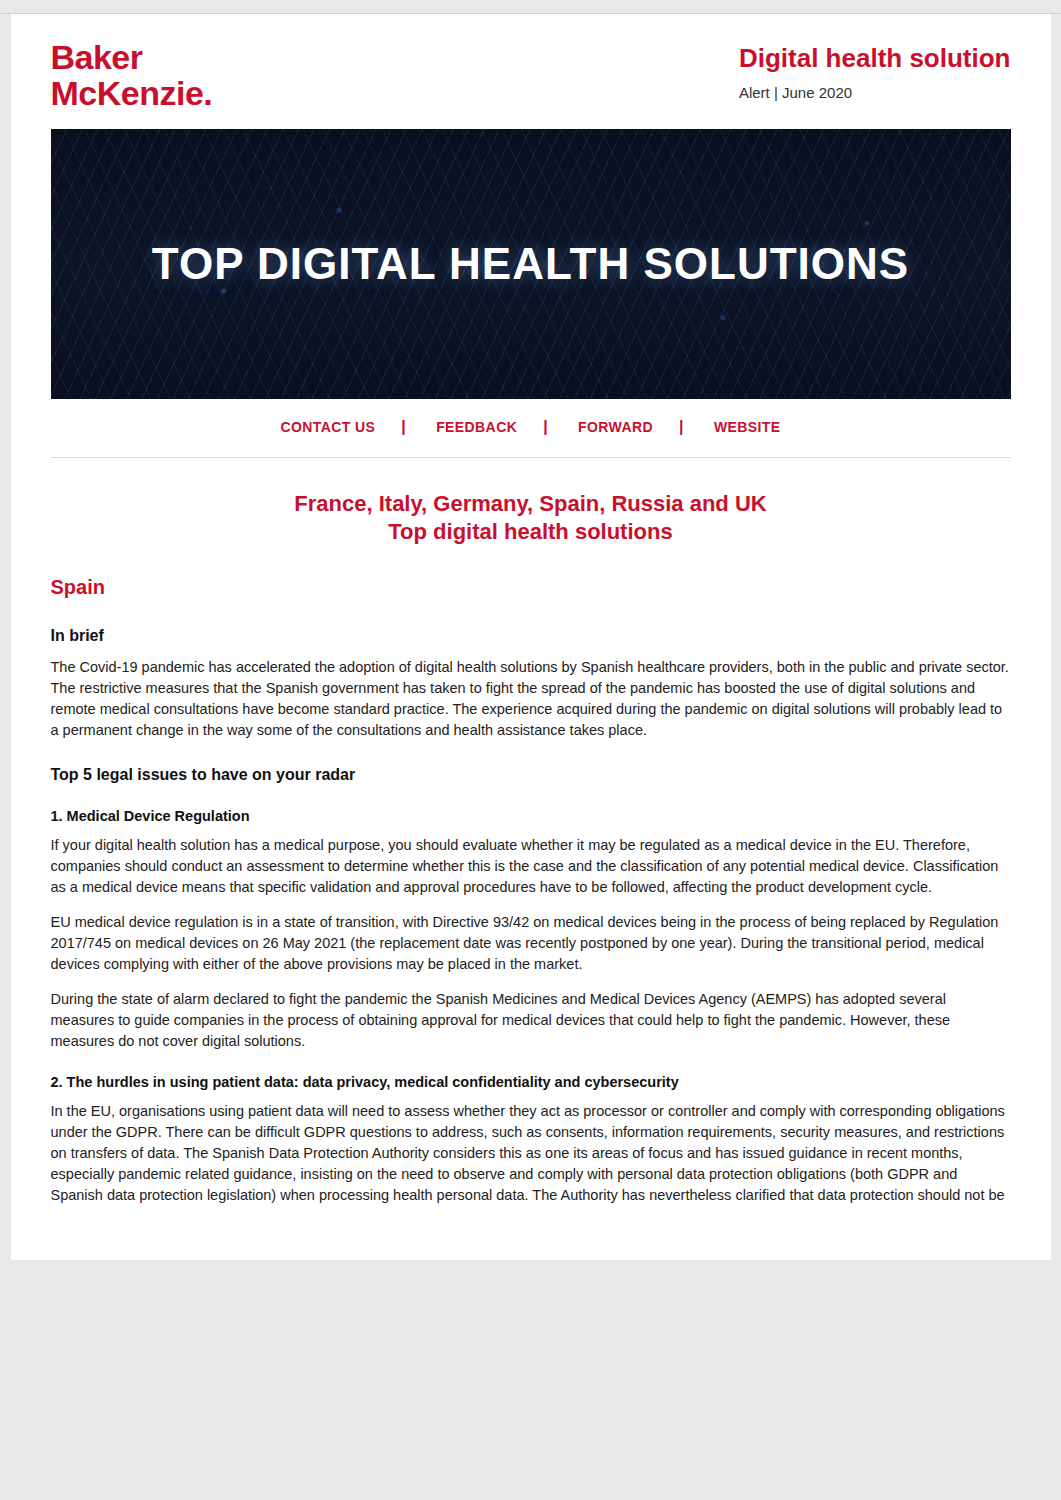Baker McKenzie.
Digital health solution
Alert | June 2020
Top Digital Health Solutions
Contact us| Feedback| Forward| Website
France, Italy, Germany, Spain, Russia and UK
Top digital health solutions
Spain
In brief
The Covid-19 pandemic has accelerated the adoption of digital health solutions by Spanish healthcare providers, both in the public and private sector. The restrictive measures that the Spanish government has taken to fight the spread of the pandemic has boosted the use of digital solutions and remote medical consultations have become standard practice. The experience acquired during the pandemic on digital solutions will probably lead to a permanent change in the way some of the consultations and health assistance takes place.
Top 5 legal issues to have on your radar
1. Medical Device Regulation
If your digital health solution has a medical purpose, you should evaluate whether it may be regulated as a medical device in the EU. Therefore, companies should conduct an assessment to determine whether this is the case and the classification of any potential medical device. Classification as a medical device means that specific validation and approval procedures have to be followed, affecting the product development cycle.
EU medical device regulation is in a state of transition, with Directive 93/42 on medical devices being in the process of being replaced by Regulation 2017/745 on medical devices on 26 May 2021 (the replacement date was recently postponed by one year). During the transitional period, medical devices complying with either of the above provisions may be placed in the market.
During the state of alarm declared to fight the pandemic the Spanish Medicines and Medical Devices Agency (AEMPS) has adopted several measures to guide companies in the process of obtaining approval for medical devices that could help to fight the pandemic. However, these measures do not cover digital solutions.
2. The hurdles in using patient data: data privacy, medical confidentiality and cybersecurity
In the EU, organisations using patient data will need to assess whether they act as processor or controller and comply with corresponding obligations under the GDPR. There can be difficult GDPR questions to address, such as consents, information requirements, security measures, and restrictions on transfers of data. The Spanish Data Protection Authority considers this as one its areas of focus and has issued guidance in recent months, especially pandemic related guidance, insisting on the need to observe and comply with personal data protection obligations (both GDPR and Spanish data protection legislation) when processing health personal data. The Authority has nevertheless clarified that data protection should not be